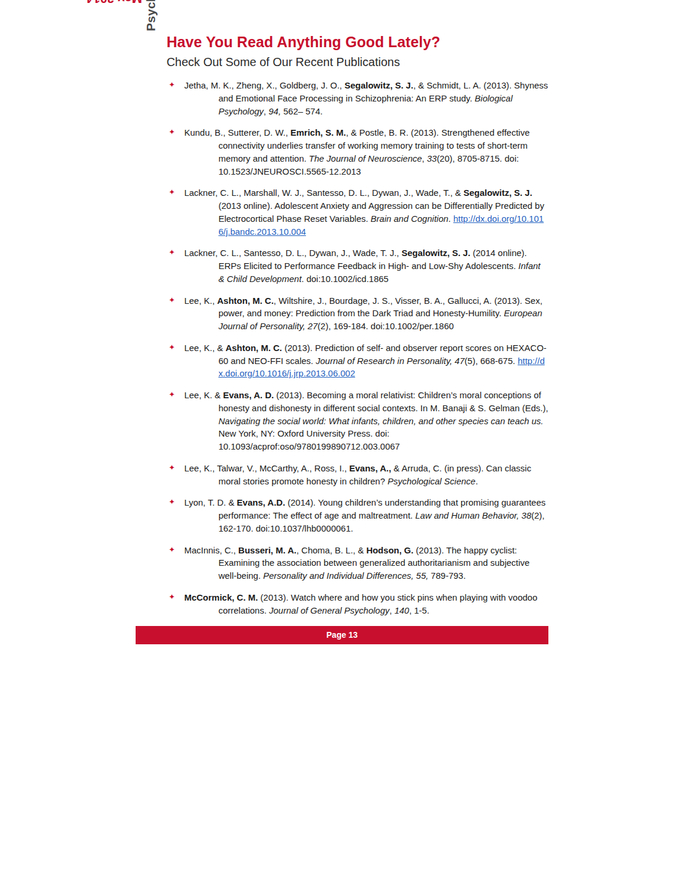Psychology Department Newsletter – May 2014
Have You Read Anything Good Lately?
Check Out Some of Our Recent Publications
Jetha, M. K., Zheng, X., Goldberg, J. O., Segalowitz, S. J., & Schmidt, L. A. (2013). Shyness and Emotional Face Processing in Schizophrenia: An ERP study. Biological Psychology, 94, 562– 574.
Kundu, B., Sutterer, D. W., Emrich, S. M., & Postle, B. R. (2013). Strengthened effective connectivity underlies transfer of working memory training to tests of short-term memory and attention. The Journal of Neuroscience, 33(20), 8705-8715. doi: 10.1523/JNEUROSCI.5565-12.2013
Lackner, C. L., Marshall, W. J., Santesso, D. L., Dywan, J., Wade, T., & Segalowitz, S. J. (2013 online). Adolescent Anxiety and Aggression can be Differentially Predicted by Electrocortical Phase Reset Variables. Brain and Cognition. http://dx.doi.org/10.1016/j.bandc.2013.10.004
Lackner, C. L., Santesso, D. L., Dywan, J., Wade, T. J., Segalowitz, S. J. (2014 online). ERPs Elicited to Performance Feedback in High- and Low-Shy Adolescents. Infant & Child Development. doi:10.1002/icd.1865
Lee, K., Ashton, M. C., Wiltshire, J., Bourdage, J. S., Visser, B. A., Gallucci, A. (2013). Sex, power, and money: Prediction from the Dark Triad and Honesty-Humility. European Journal of Personality, 27(2), 169-184. doi:10.1002/per.1860
Lee, K., & Ashton, M. C. (2013). Prediction of self- and observer report scores on HEXACO-60 and NEO-FFI scales. Journal of Research in Personality, 47(5), 668-675. http://dx.doi.org/10.1016/j.jrp.2013.06.002
Lee, K. & Evans, A. D. (2013). Becoming a moral relativist: Children’s moral conceptions of honesty and dishonesty in different social contexts. In M. Banaji & S. Gelman (Eds.), Navigating the social world: What infants, children, and other species can teach us. New York, NY: Oxford University Press. doi: 10.1093/acprof:oso/9780199890712.003.0067
Lee, K., Talwar, V., McCarthy, A., Ross, I., Evans, A., & Arruda, C. (in press). Can classic moral stories promote honesty in children? Psychological Science.
Lyon, T. D. & Evans, A.D. (2014). Young children’s understanding that promising guarantees performance: The effect of age and maltreatment. Law and Human Behavior, 38(2), 162-170. doi:10.1037/lhb0000061.
MacInnis, C., Busseri, M. A., Choma, B. L., & Hodson, G. (2013). The happy cyclist: Examining the association between generalized authoritarianism and subjective well-being. Personality and Individual Differences, 55, 789-793.
McCormick, C. M. (2013). Watch where and how you stick pins when playing with voodoo correlations. Journal of General Psychology, 140, 1-5.
Page 13